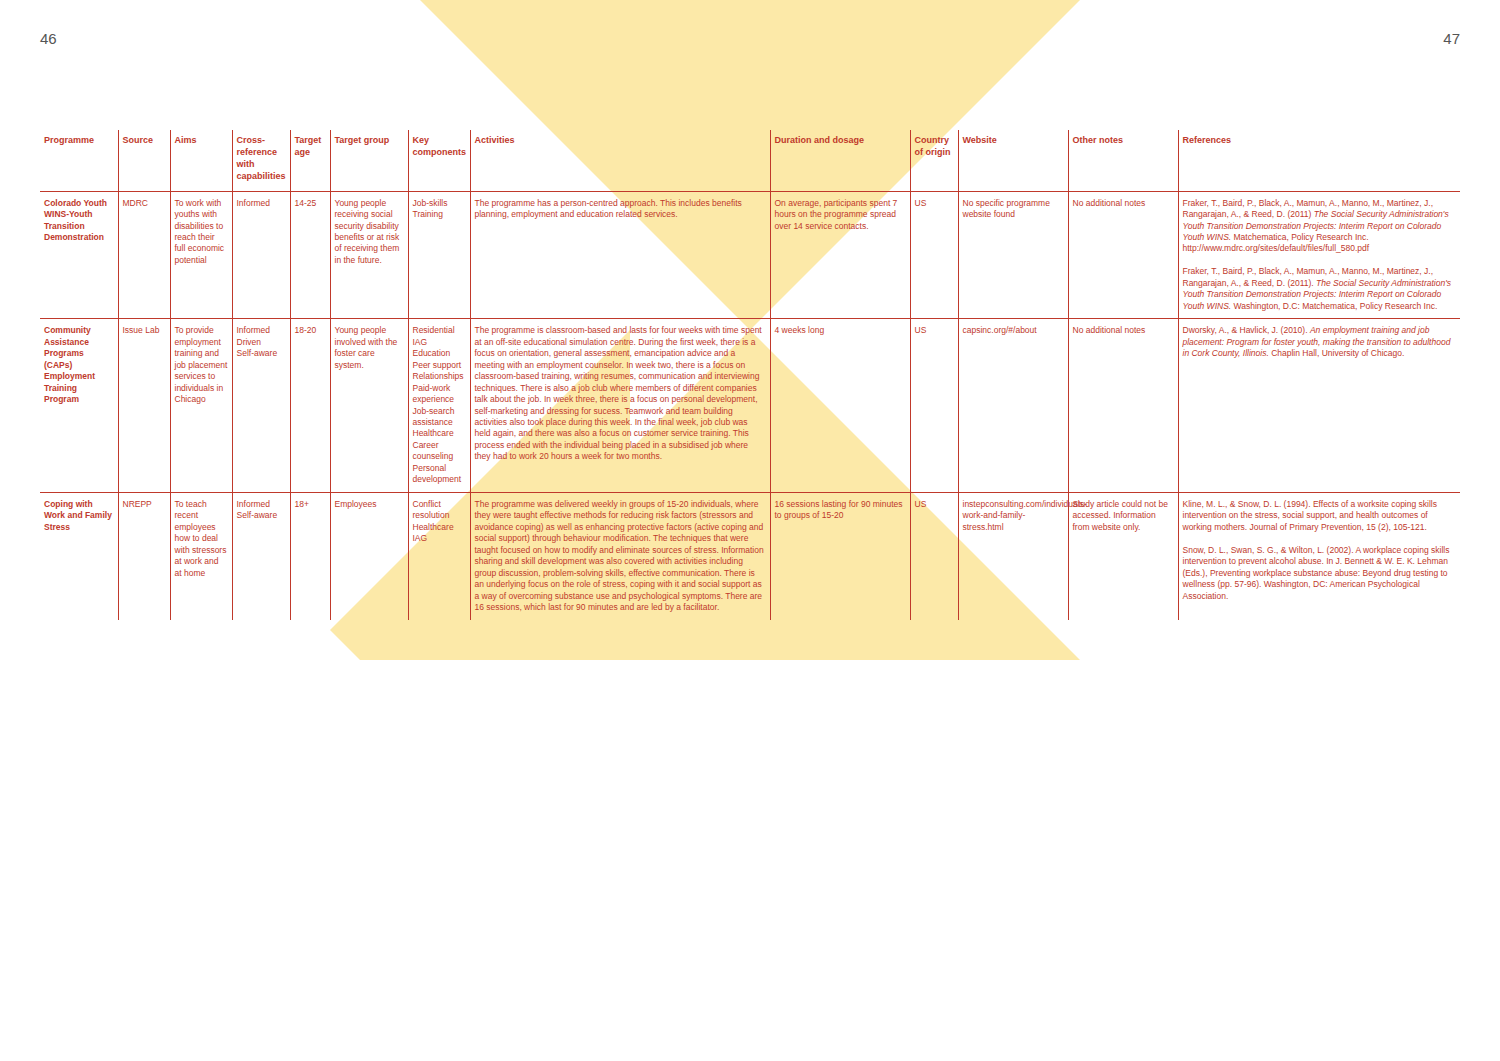46
47
| Programme | Source | Aims | Cross-reference with capabilities | Target age | Target group | Key components | Activities | Duration and dosage | Country of origin | Website | Other notes | References |
| --- | --- | --- | --- | --- | --- | --- | --- | --- | --- | --- | --- | --- |
| Colorado Youth WINS-Youth Transition Demonstration | MDRC | To work with youths with disabilities to reach their full economic potential | Informed | 14-25 | Young people receiving social security disability benefits or at risk of receiving them in the future. | Job-skills Training | The programme has a person-centred approach. This includes benefits planning, employment and education related services. | On average, participants spent 7 hours on the programme spread over 14 service contacts. | US | No specific programme website found | No additional notes | Fraker, T., Baird, P., Black, A., Mamun, A., Manno, M., Martinez, J., Rangarajan, A., & Reed, D. (2011) The Social Security Administration's Youth Transition Demonstration Projects: Interim Report on Colorado Youth WINS. Matchematica, Policy Research Inc. http://www.mdrc.org/sites/default/files/full_580.pdf Fraker, T., Baird, P., Black, A., Mamun, A., Manno, M., Martinez, J., Rangarajan, A., & Reed, D. (2011). The Social Security Administration's Youth Transition Demonstration Projects: Interim Report on Colorado Youth WINS. Washington, D.C: Matchematica, Policy Research Inc. |
| Community Assistance Programs (CAPs) Employment Training Program | Issue Lab | To provide employment training and job placement services to individuals in Chicago | Informed Driven Self-aware | 18-20 | Young people involved with the foster care system. | Residential IAG Education Peer support Relationships Paid-work experience Job-search assistance Healthcare Career counseling Personal development | The programme is classroom-based and lasts for four weeks with time spent at an off-site educational simulation centre. During the first week, there is a focus on orientation, general assessment, emancipation advice and a meeting with an employment counselor. In week two, there is a focus on classroom-based training, writing resumes, communication and interviewing techniques. There is also a job club where members of different companies talk about the job. In week three, there is a focus on personal development, self-marketing and dressing for sucess. Teamwork and team building activities also took place during this week. In the final week, job club was held again, and there was also a focus on customer service training. This process ended with the individual being placed in a subsidised job where they had to work 20 hours a week for two months. | 4 weeks long | US | capsinc.org/#/about | No additional notes | Dworsky, A., & Havlick, J. (2010). An employment training and job placement: Program for foster youth, making the transition to adulthood in Cork County, Illinois. Chaplin Hall, University of Chicago. |
| Coping with Work and Family Stress | NREPP | To teach recent employees how to deal with stressors at work and at home | Informed Self-aware | 18+ | Employees | Conflict resolution Healthcare IAG | The programme was delivered weekly in groups of 15-20 individuals, where they were taught effective methods for reducing risk factors (stressors and avoidance coping) as well as enhancing protective factors (active coping and social support) through behaviour modification. The techniques that were taught focused on how to modify and eliminate sources of stress. Information sharing and skill development was also covered with activities including group discussion, problem-solving skills, effective communication. There is an underlying focus on the role of stress, coping with it and social support as a way of overcoming substance use and psychological symptoms. There are 16 sessions, which last for 90 minutes and are led by a facilitator. | 16 sessions lasting for 90 minutes to groups of 15-20 | US | instepconsulting.com/individuals-work-and-family-stress.html | Study article could not be accessed. Information from website only. | Kline, M. L., & Snow, D. L. (1994). Effects of a worksite coping skills intervention on the stress, social support, and health outcomes of working mothers. Journal of Primary Prevention, 15 (2), 105-121. Snow, D. L., Swan, S. G., & Wilton, L. (2002). A workplace coping skills intervention to prevent alcohol abuse. In J. Bennett & W. E. K. Lehman (Eds.), Preventing workplace substance abuse: Beyond drug testing to wellness (pp. 57-96). Washington, DC: American Psychological Association. |